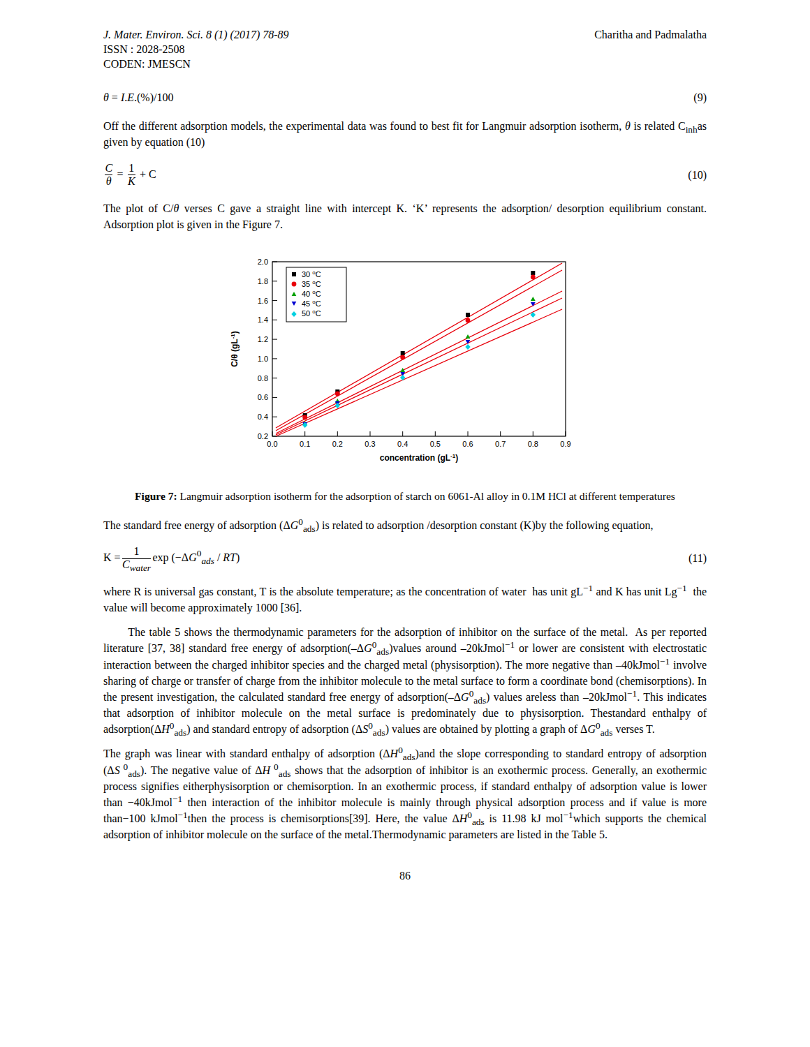J. Mater. Environ. Sci. 8 (1) (2017) 78-89
ISSN : 2028-2508
CODEN: JMESCN
Charitha and Padmalatha
θ = I.E.(%)/100
(9)
Off the different adsorption models, the experimental data was found to best fit for Langmuir adsorption isotherm, θ is related Cinhas given by equation (10)
Cθ = 1 K + C
(10)
The plot of C/θ verses C gave a straight line with intercept K. ‘K’ represents the adsorption/ desorption equilibrium constant. Adsorption plot is given in the Figure 7.
2.0 1.8 1.6 1.4 1.2 1.0 0.8 0.6 0.4 0.2 0.0 0.1 0.2 0.3 0.4 0.5 0.6 0.7 0.8 0.9 concentration (gL-1) C/θ (gL-1) 30 oC 35 oC 40 oC 45 oC 50 oC
Figure 7: Langmuir adsorption isotherm for the adsorption of starch on 6061-Al alloy in 0.1M HCl at different temperatures
The standard free energy of adsorption (ΔG0ads) is related to adsorption /desorption constant (K)by the following equation,
K =1 Cwaterexp (−ΔG0ads / RT)
(11)
where R is universal gas constant, T is the absolute temperature; as the concentration of water has unit gL−1 and K has unit Lg−1 the value will become approximately 1000 [36].
The table 5 shows the thermodynamic parameters for the adsorption of inhibitor on the surface of the metal. As per reported literature [37, 38] standard free energy of adsorption(–ΔG0ads)values around –20kJmol−1 or lower are consistent with electrostatic interaction between the charged inhibitor species and the charged metal (physisorption). The more negative than –40kJmol−1 involve sharing of charge or transfer of charge from the inhibitor molecule to the metal surface to form a coordinate bond (chemisorptions). In the present investigation, the calculated standard free energy of adsorption(–ΔG0ads) values areless than –20kJmol−1. This indicates that adsorption of inhibitor molecule on the metal surface is predominately due to physisorption. Thestandard enthalpy of adsorption(ΔH0ads) and standard entropy of adsorption (ΔS0ads) values are obtained by plotting a graph of ΔG0ads verses T.
The graph was linear with standard enthalpy of adsorption (ΔH0ads)and the slope corresponding to standard entropy of adsorption (ΔS 0ads). The negative value of ΔH 0ads shows that the adsorption of inhibitor is an exothermic process. Generally, an exothermic process signifies eitherphysisorption or chemisorption. In an exothermic process, if standard enthalpy of adsorption value is lower than −40kJmol−1 then interaction of the inhibitor molecule is mainly through physical adsorption process and if value is more than−100 kJmol−1then the process is chemisorptions[39]. Here, the value ΔH0ads is 11.98 kJ mol−1which supports the chemical adsorption of inhibitor molecule on the surface of the metal.Thermodynamic parameters are listed in the Table 5.
86